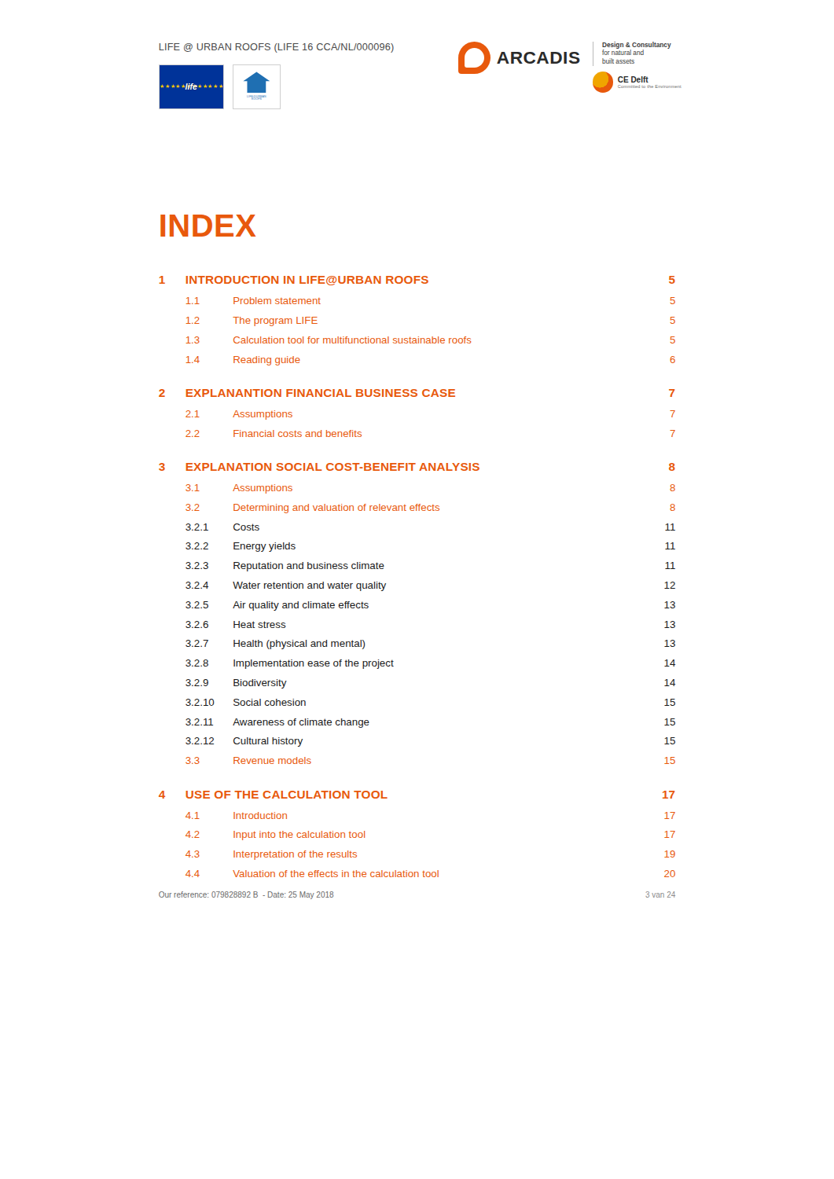LIFE @ URBAN ROOFS (LIFE 16 CCA/NL/000096)
★ ★ ★ ★ ★ ★ ★ ★ ★ ★ ★ ★
life
LIFE@URBAN
ROOFS
ARCADIS
Design & Consultancy
for natural and
built assets
CE Delft
Committed to the Environment
INDEX
1 INTRODUCTION IN LIFE@URBAN ROOFS 5
1.1 Problem statement 5
1.2 The program LIFE 5
1.3 Calculation tool for multifunctional sustainable roofs 5
1.4 Reading guide 6
2 EXPLANANTION FINANCIAL BUSINESS CASE 7
2.1 Assumptions 7
2.2 Financial costs and benefits 7
3 EXPLANATION SOCIAL COST-BENEFIT ANALYSIS 8
3.1 Assumptions 8
3.2 Determining and valuation of relevant effects 8
3.2.1 Costs 11
3.2.2 Energy yields 11
3.2.3 Reputation and business climate 11
3.2.4 Water retention and water quality 12
3.2.5 Air quality and climate effects 13
3.2.6 Heat stress 13
3.2.7 Health (physical and mental) 13
3.2.8 Implementation ease of the project 14
3.2.9 Biodiversity 14
3.2.10 Social cohesion 15
3.2.11 Awareness of climate change 15
3.2.12 Cultural history 15
3.3 Revenue models 15
4 USE OF THE CALCULATION TOOL 17
4.1 Introduction 17
4.2 Input into the calculation tool 17
4.3 Interpretation of the results 19
4.4 Valuation of the effects in the calculation tool 20
Our reference: 079828892 B - Date: 25 May 2018 3 van 24